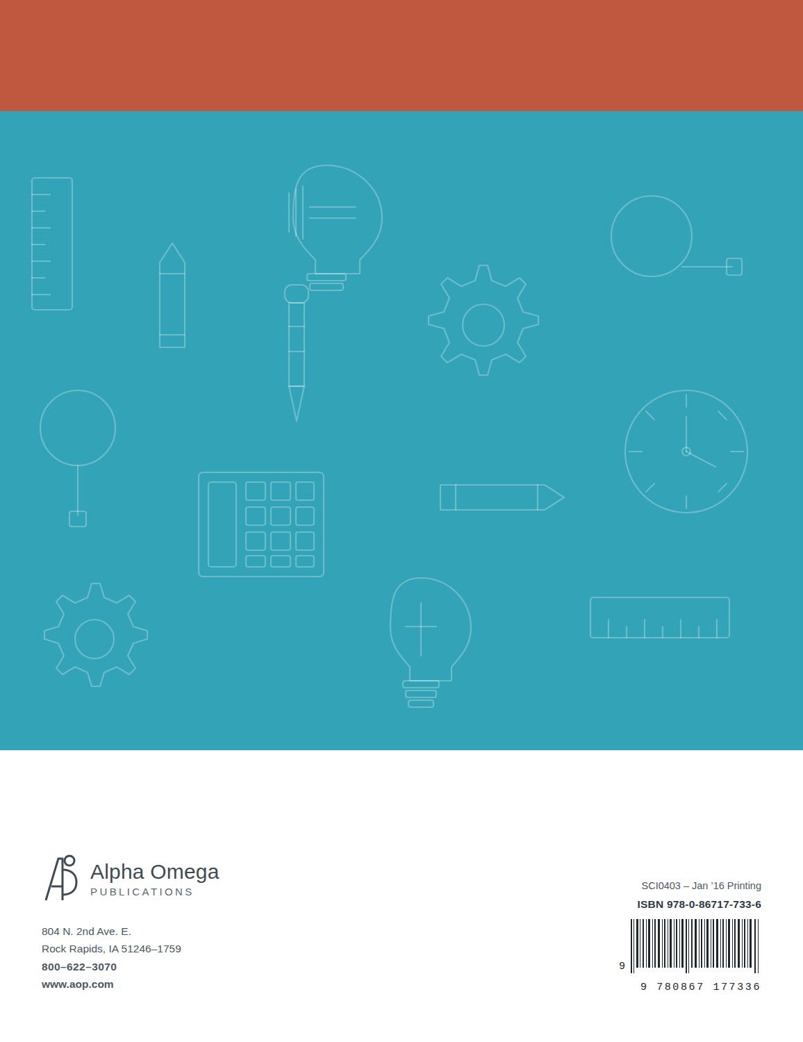Alpha Omega
Publications
804 N. 2nd Ave. E.
Rock Rapids, IA 51246–1759
800–622–3070
www.aop.com
SCI0403 – Jan ’16 Printing
ISBN 978-0-86717-733-6
9
9 780867 177336